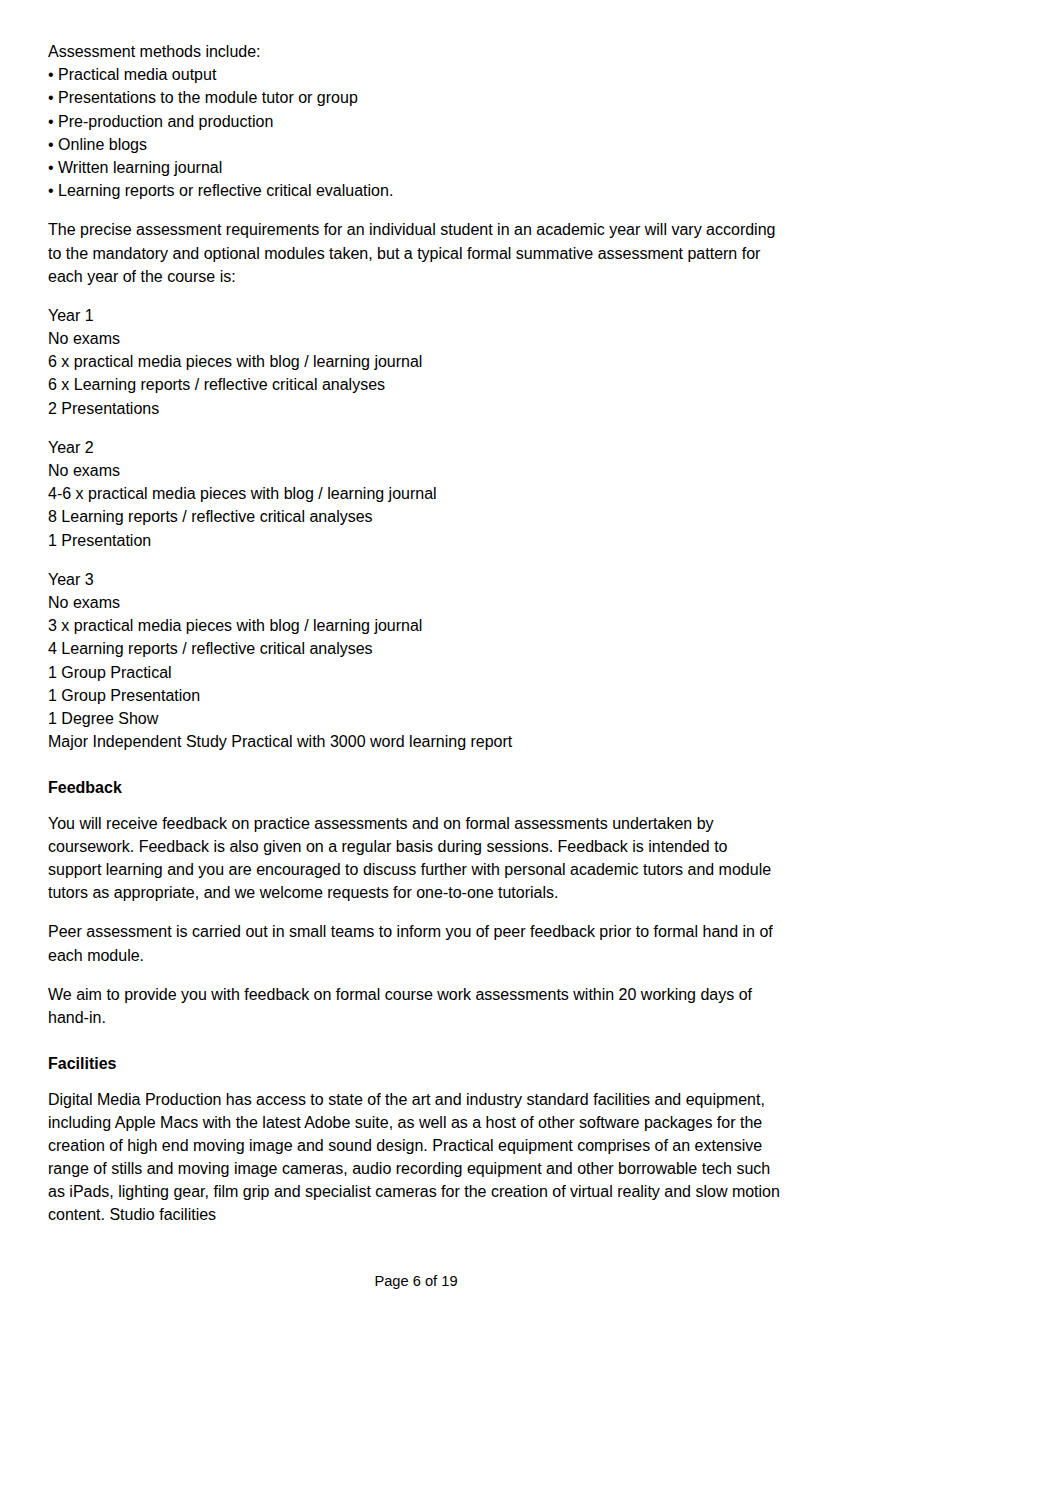Assessment methods include:
• Practical media output
• Presentations to the module tutor or group
• Pre-production and production
• Online blogs
• Written learning journal
• Learning reports or reflective critical evaluation.
The precise assessment requirements for an individual student in an academic year will vary according to the mandatory and optional modules taken, but a typical formal summative assessment pattern for each year of the course is:
Year 1
No exams
6 x practical media pieces with blog / learning journal
6 x Learning reports / reflective critical analyses
2 Presentations
Year 2
No exams
4-6 x practical media pieces with blog / learning journal
8 Learning reports / reflective critical analyses
1 Presentation
Year 3
No exams
3 x practical media pieces with blog / learning journal
4 Learning reports / reflective critical analyses
1 Group Practical
1 Group Presentation
1 Degree Show
Major Independent Study Practical with 3000 word learning report
Feedback
You will receive feedback on practice assessments and on formal assessments undertaken by coursework. Feedback is also given on a regular basis during sessions. Feedback is intended to support learning and you are encouraged to discuss further with personal academic tutors and module tutors as appropriate, and we welcome requests for one-to-one tutorials.
Peer assessment is carried out in small teams to inform you of peer feedback prior to formal hand in of each module.
We aim to provide you with feedback on formal course work assessments within 20 working days of hand-in.
Facilities
Digital Media Production has access to state of the art and industry standard facilities and equipment, including Apple Macs with the latest Adobe suite, as well as a host of other software packages for the creation of high end moving image and sound design. Practical equipment comprises of an extensive range of stills and moving image cameras, audio recording equipment and other borrowable tech such as iPads, lighting gear, film grip and specialist cameras for the creation of virtual reality and slow motion content. Studio facilities
Page 6 of 19